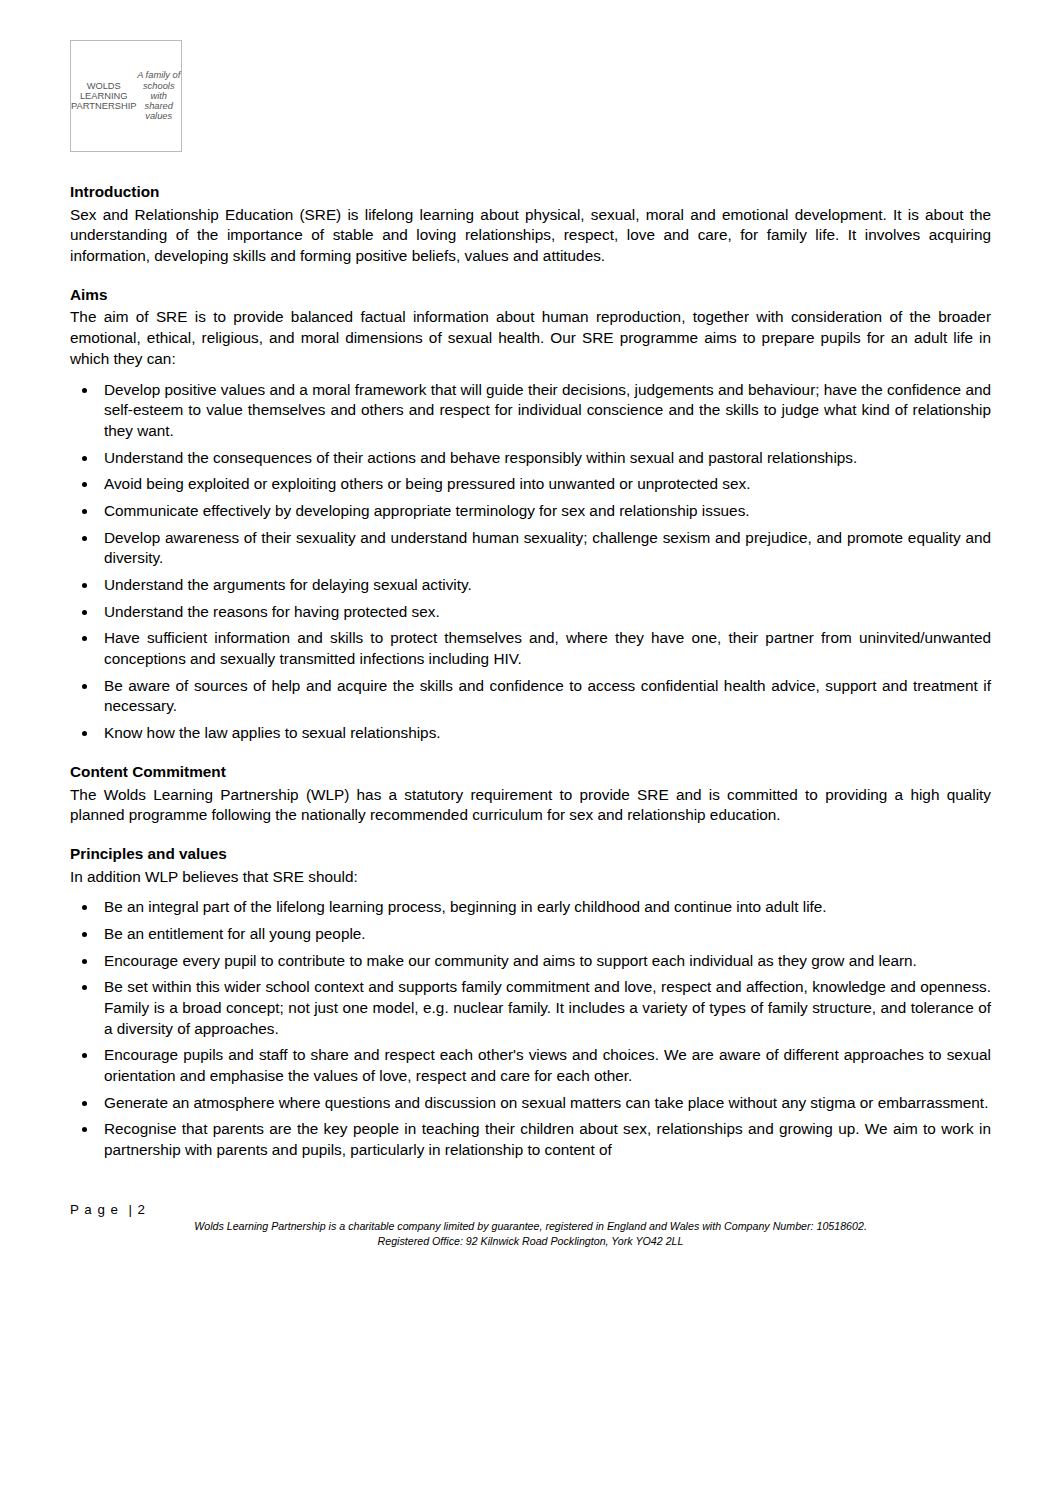WOLDS LEARNING PARTNERSHIP
A family of schools with shared values
Introduction
Sex and Relationship Education (SRE) is lifelong learning about physical, sexual, moral and emotional development. It is about the understanding of the importance of stable and loving relationships, respect, love and care, for family life. It involves acquiring information, developing skills and forming positive beliefs, values and attitudes.
Aims
The aim of SRE is to provide balanced factual information about human reproduction, together with consideration of the broader emotional, ethical, religious, and moral dimensions of sexual health. Our SRE programme aims to prepare pupils for an adult life in which they can:
Develop positive values and a moral framework that will guide their decisions, judgements and behaviour; have the confidence and self-esteem to value themselves and others and respect for individual conscience and the skills to judge what kind of relationship they want.
Understand the consequences of their actions and behave responsibly within sexual and pastoral relationships.
Avoid being exploited or exploiting others or being pressured into unwanted or unprotected sex.
Communicate effectively by developing appropriate terminology for sex and relationship issues.
Develop awareness of their sexuality and understand human sexuality; challenge sexism and prejudice, and promote equality and diversity.
Understand the arguments for delaying sexual activity.
Understand the reasons for having protected sex.
Have sufficient information and skills to protect themselves and, where they have one, their partner from uninvited/unwanted conceptions and sexually transmitted infections including HIV.
Be aware of sources of help and acquire the skills and confidence to access confidential health advice, support and treatment if necessary.
Know how the law applies to sexual relationships.
Content Commitment
The Wolds Learning Partnership (WLP) has a statutory requirement to provide SRE and is committed to providing a high quality planned programme following the nationally recommended curriculum for sex and relationship education.
Principles and values
In addition WLP believes that SRE should:
Be an integral part of the lifelong learning process, beginning in early childhood and continue into adult life.
Be an entitlement for all young people.
Encourage every pupil to contribute to make our community and aims to support each individual as they grow and learn.
Be set within this wider school context and supports family commitment and love, respect and affection, knowledge and openness. Family is a broad concept; not just one model, e.g. nuclear family. It includes a variety of types of family structure, and tolerance of a diversity of approaches.
Encourage pupils and staff to share and respect each other's views and choices. We are aware of different approaches to sexual orientation and emphasise the values of love, respect and care for each other.
Generate an atmosphere where questions and discussion on sexual matters can take place without any stigma or embarrassment.
Recognise that parents are the key people in teaching their children about sex, relationships and growing up. We aim to work in partnership with parents and pupils, particularly in relationship to content of
P a g e | 2
Wolds Learning Partnership is a charitable company limited by guarantee, registered in England and Wales with Company Number: 10518602.
Registered Office: 92 Kilnwick Road Pocklington, York YO42 2LL